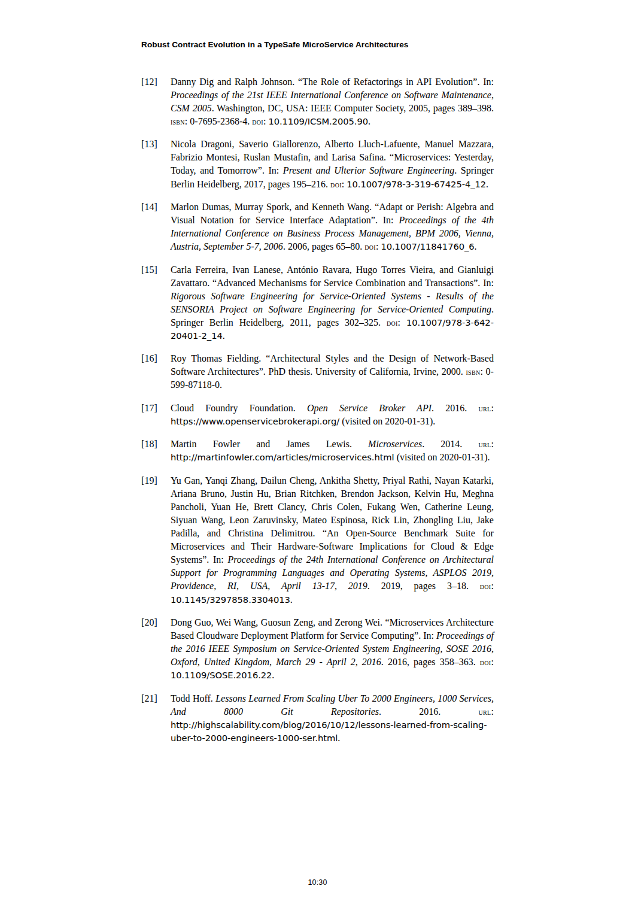Robust Contract Evolution in a TypeSafe MicroService Architectures
[12] Danny Dig and Ralph Johnson. “The Role of Refactorings in API Evolution”. In: Proceedings of the 21st IEEE International Conference on Software Maintenance, CSM 2005. Washington, DC, USA: IEEE Computer Society, 2005, pages 389–398. isbn: 0-7695-2368-4. doi: 10.1109/ICSM.2005.90.
[13] Nicola Dragoni, Saverio Giallorenzo, Alberto Lluch-Lafuente, Manuel Mazzara, Fabrizio Montesi, Ruslan Mustafin, and Larisa Safina. “Microservices: Yesterday, Today, and Tomorrow”. In: Present and Ulterior Software Engineering. Springer Berlin Heidelberg, 2017, pages 195–216. doi: 10.1007/978-3-319-67425-4_12.
[14] Marlon Dumas, Murray Spork, and Kenneth Wang. “Adapt or Perish: Algebra and Visual Notation for Service Interface Adaptation”. In: Proceedings of the 4th International Conference on Business Process Management, BPM 2006, Vienna, Austria, September 5-7, 2006. 2006, pages 65–80. doi: 10.1007/11841760_6.
[15] Carla Ferreira, Ivan Lanese, António Ravara, Hugo Torres Vieira, and Gianluigi Zavattaro. “Advanced Mechanisms for Service Combination and Transactions”. In: Rigorous Software Engineering for Service-Oriented Systems - Results of the SENSORIA Project on Software Engineering for Service-Oriented Computing. Springer Berlin Heidelberg, 2011, pages 302–325. doi: 10.1007/978-3-642-20401-2_14.
[16] Roy Thomas Fielding. “Architectural Styles and the Design of Network-Based Software Architectures”. PhD thesis. University of California, Irvine, 2000. isbn: 0-599-87118-0.
[17] Cloud Foundry Foundation. Open Service Broker API. 2016. url: https://www.openservicebrokerapi.org/ (visited on 2020-01-31).
[18] Martin Fowler and James Lewis. Microservices. 2014. url: http://martinfowler.com/articles/microservices.html (visited on 2020-01-31).
[19] Yu Gan, Yanqi Zhang, Dailun Cheng, Ankitha Shetty, Priyal Rathi, Nayan Katarki, Ariana Bruno, Justin Hu, Brian Ritchken, Brendon Jackson, Kelvin Hu, Meghna Pancholi, Yuan He, Brett Clancy, Chris Colen, Fukang Wen, Catherine Leung, Siyuan Wang, Leon Zaruvinsky, Mateo Espinosa, Rick Lin, Zhongling Liu, Jake Padilla, and Christina Delimitrou. “An Open-Source Benchmark Suite for Microservices and Their Hardware-Software Implications for Cloud & Edge Systems”. In: Proceedings of the 24th International Conference on Architectural Support for Programming Languages and Operating Systems, ASPLOS 2019, Providence, RI, USA, April 13-17, 2019. 2019, pages 3–18. doi: 10.1145/3297858.3304013.
[20] Dong Guo, Wei Wang, Guosun Zeng, and Zerong Wei. “Microservices Architecture Based Cloudware Deployment Platform for Service Computing”. In: Proceedings of the 2016 IEEE Symposium on Service-Oriented System Engineering, SOSE 2016, Oxford, United Kingdom, March 29 - April 2, 2016. 2016, pages 358–363. doi: 10.1109/SOSE.2016.22.
[21] Todd Hoff. Lessons Learned From Scaling Uber To 2000 Engineers, 1000 Services, And 8000 Git Repositories. 2016. url: http://highscalability.com/blog/2016/10/12/lessons-learned-from-scaling-uber-to-2000-engineers-1000-ser.html.
10:30